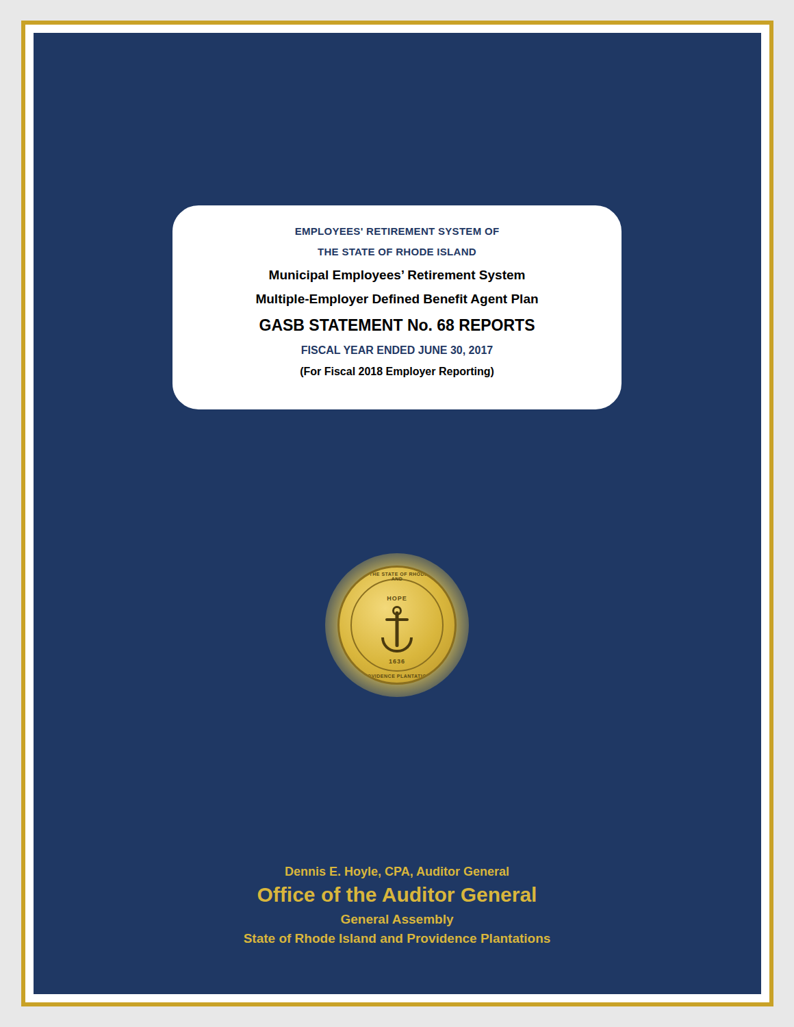EMPLOYEES' RETIREMENT SYSTEM OF
THE STATE OF RHODE ISLAND
Municipal Employees’ Retirement System
Multiple-Employer Defined Benefit Agent Plan
GASB STATEMENT No. 68 REPORTS
FISCAL YEAR ENDED JUNE 30, 2017
(For Fiscal 2018 Employer Reporting)
SEAL OF THE STATE OF RHODE ISLAND AND
HOPE
1636
PROVIDENCE PLANTATIONS
Dennis E. Hoyle, CPA, Auditor General
Office of the Auditor General
General Assembly
State of Rhode Island and Providence Plantations